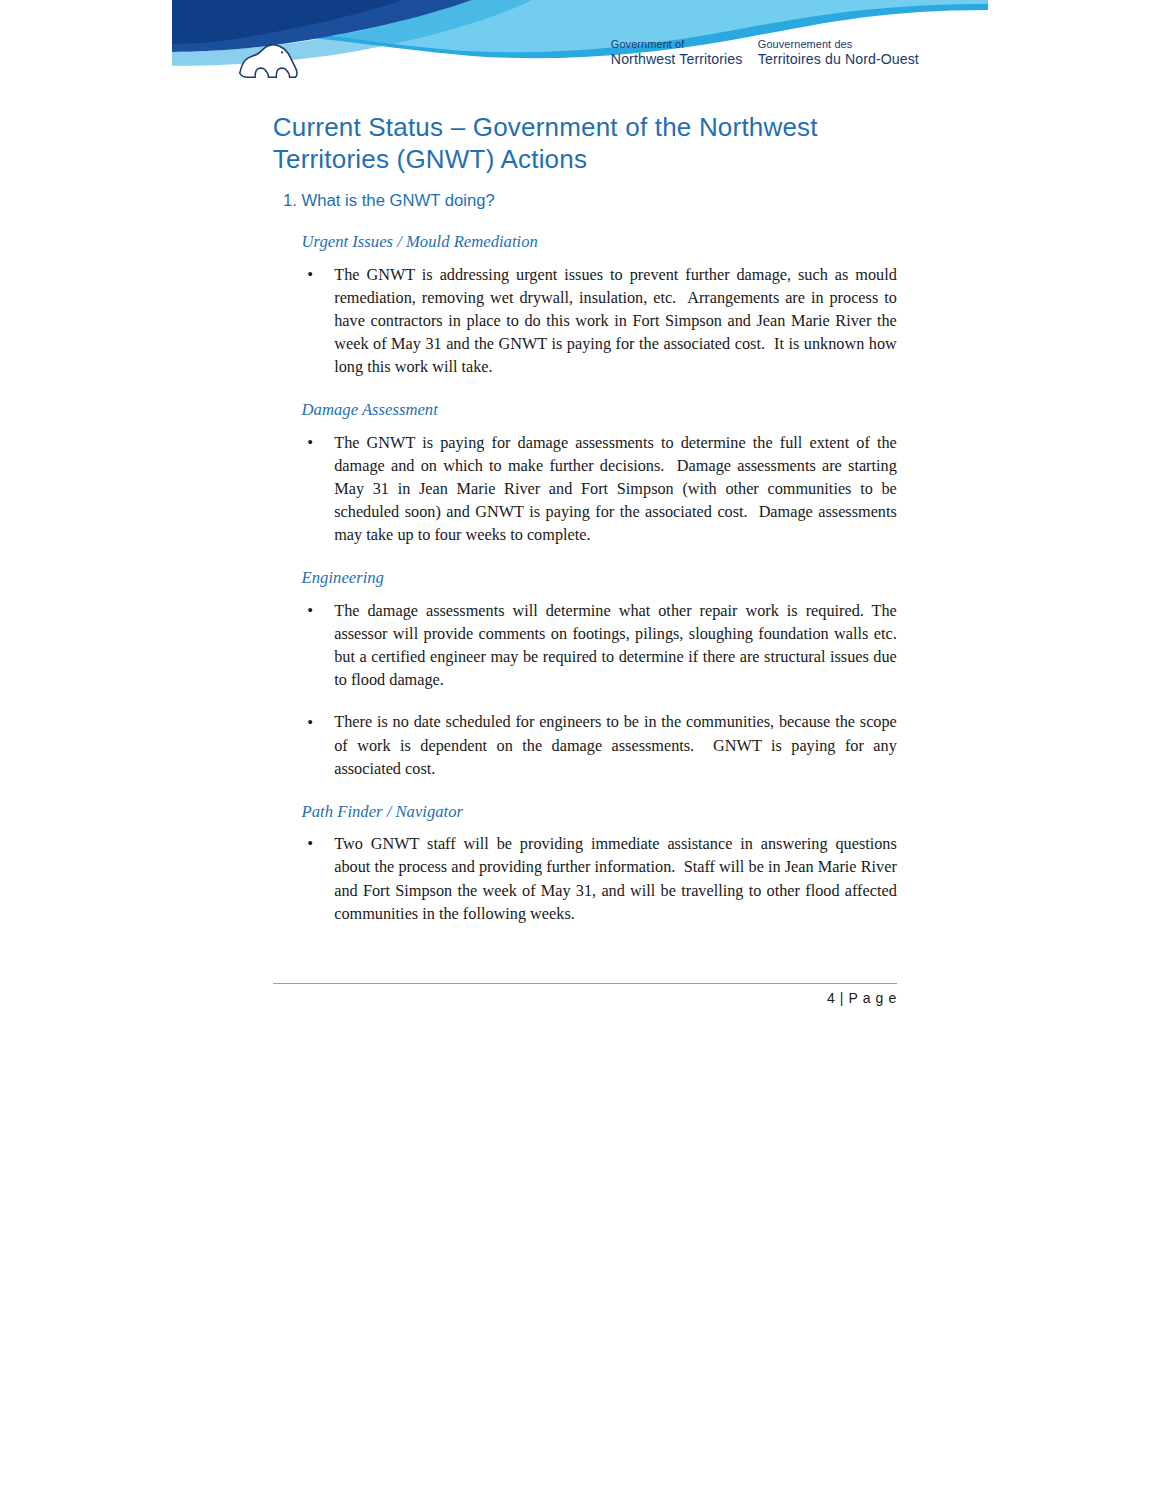| Government of Northwest Territories | Gouvernement des Territoires du Nord-Ouest |
Current Status – Government of the Northwest Territories (GNWT) Actions
What is the GNWT doing?
Urgent Issues / Mould Remediation
The GNWT is addressing urgent issues to prevent further damage, such as mould remediation, removing wet drywall, insulation, etc. Arrangements are in process to have contractors in place to do this work in Fort Simpson and Jean Marie River the week of May 31 and the GNWT is paying for the associated cost. It is unknown how long this work will take.
Damage Assessment
The GNWT is paying for damage assessments to determine the full extent of the damage and on which to make further decisions. Damage assessments are starting May 31 in Jean Marie River and Fort Simpson (with other communities to be scheduled soon) and GNWT is paying for the associated cost. Damage assessments may take up to four weeks to complete.
Engineering
The damage assessments will determine what other repair work is required. The assessor will provide comments on footings, pilings, sloughing foundation walls etc. but a certified engineer may be required to determine if there are structural issues due to flood damage.
There is no date scheduled for engineers to be in the communities, because the scope of work is dependent on the damage assessments. GNWT is paying for any associated cost.
Path Finder / Navigator
Two GNWT staff will be providing immediate assistance in answering questions about the process and providing further information. Staff will be in Jean Marie River and Fort Simpson the week of May 31, and will be travelling to other flood affected communities in the following weeks.
4 | P a g e